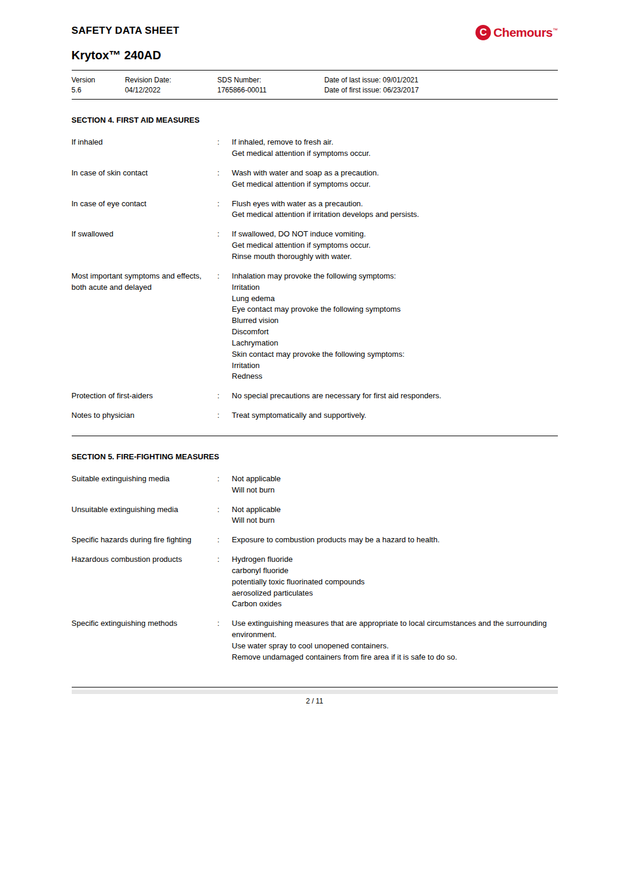CChemours™
SAFETY DATA SHEET
Krytox™ 240AD
| Version 5.6 | Revision Date: 04/12/2022 | SDS Number: 1765866-00011 | Date of last issue: 09/01/2021 Date of first issue: 06/23/2017 |
SECTION 4. FIRST AID MEASURES
| If inhaled | : | If inhaled, remove to fresh air. Get medical attention if symptoms occur. |
| In case of skin contact | : | Wash with water and soap as a precaution. Get medical attention if symptoms occur. |
| In case of eye contact | : | Flush eyes with water as a precaution. Get medical attention if irritation develops and persists. |
| If swallowed | : | If swallowed, DO NOT induce vomiting. Get medical attention if symptoms occur. Rinse mouth thoroughly with water. |
| Most important symptoms and effects, both acute and delayed | : | Inhalation may provoke the following symptoms: Irritation Lung edema Eye contact may provoke the following symptoms Blurred vision Discomfort Lachrymation Skin contact may provoke the following symptoms: Irritation Redness |
| Protection of first-aiders | : | No special precautions are necessary for first aid responders. |
| Notes to physician | : | Treat symptomatically and supportively. |
SECTION 5. FIRE-FIGHTING MEASURES
| Suitable extinguishing media | : | Not applicable Will not burn |
| Unsuitable extinguishing media | : | Not applicable Will not burn |
| Specific hazards during fire fighting | : | Exposure to combustion products may be a hazard to health. |
| Hazardous combustion products | : | Hydrogen fluoride carbonyl fluoride potentially toxic fluorinated compounds aerosolized particulates Carbon oxides |
| Specific extinguishing methods | : | Use extinguishing measures that are appropriate to local circumstances and the surrounding environment. Use water spray to cool unopened containers. Remove undamaged containers from fire area if it is safe to do so. |
2 / 11